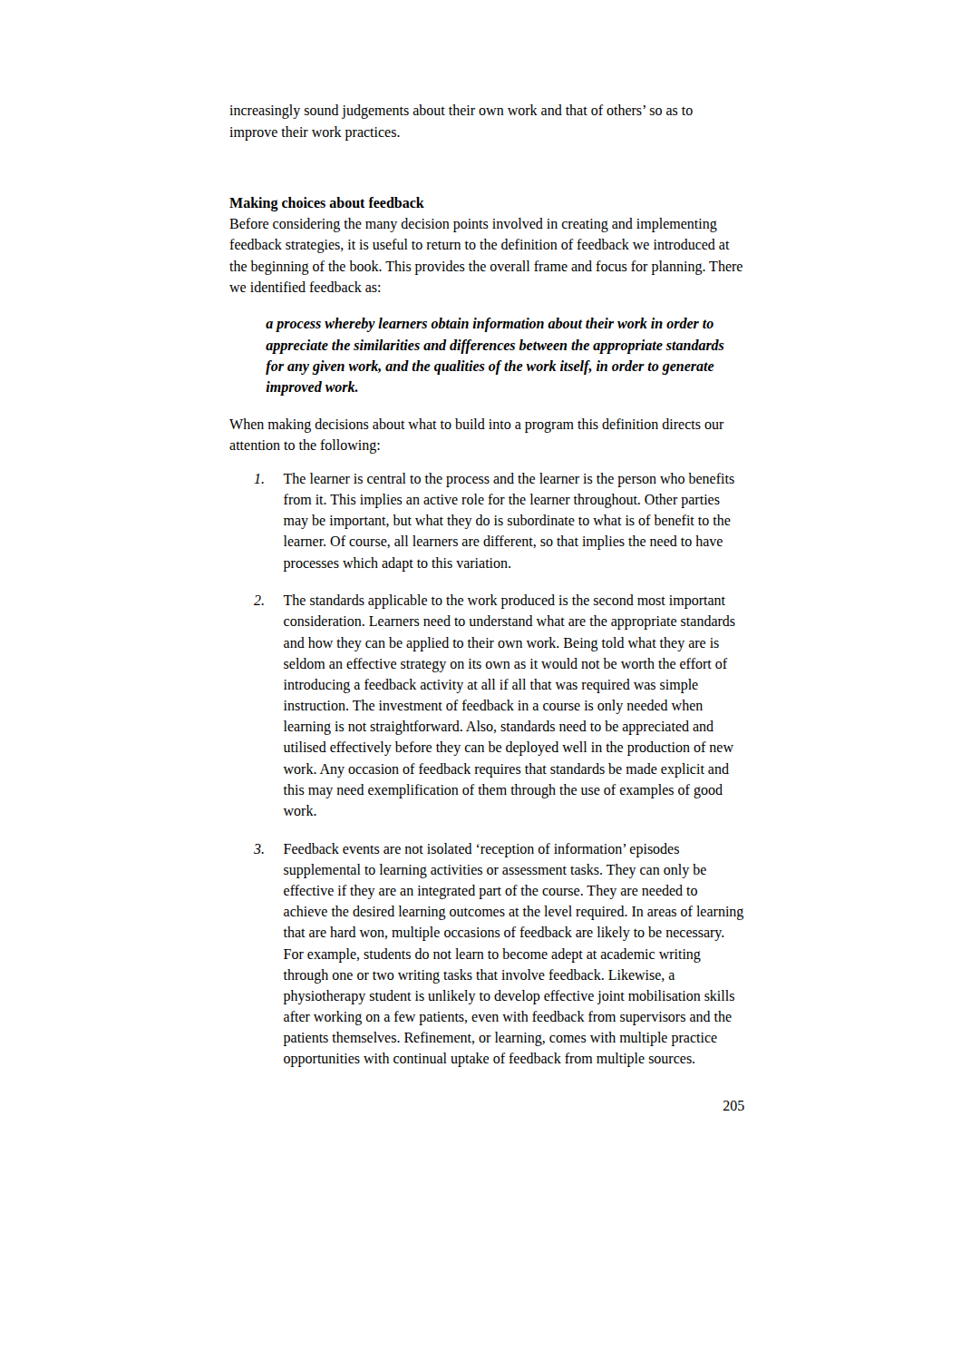increasingly sound judgements about their own work and that of others’ so as to improve their work practices.
Making choices about feedback
Before considering the many decision points involved in creating and implementing feedback strategies, it is useful to return to the definition of feedback we introduced at the beginning of the book. This provides the overall frame and focus for planning. There we identified feedback as:
a process whereby learners obtain information about their work in order to appreciate the similarities and differences between the appropriate standards for any given work, and the qualities of the work itself, in order to generate improved work.
When making decisions about what to build into a program this definition directs our attention to the following:
1. The learner is central to the process and the learner is the person who benefits from it. This implies an active role for the learner throughout. Other parties may be important, but what they do is subordinate to what is of benefit to the learner. Of course, all learners are different, so that implies the need to have processes which adapt to this variation.
2. The standards applicable to the work produced is the second most important consideration. Learners need to understand what are the appropriate standards and how they can be applied to their own work. Being told what they are is seldom an effective strategy on its own as it would not be worth the effort of introducing a feedback activity at all if all that was required was simple instruction. The investment of feedback in a course is only needed when learning is not straightforward. Also, standards need to be appreciated and utilised effectively before they can be deployed well in the production of new work. Any occasion of feedback requires that standards be made explicit and this may need exemplification of them through the use of examples of good work.
3. Feedback events are not isolated ‘reception of information’ episodes supplemental to learning activities or assessment tasks. They can only be effective if they are an integrated part of the course. They are needed to achieve the desired learning outcomes at the level required. In areas of learning that are hard won, multiple occasions of feedback are likely to be necessary. For example, students do not learn to become adept at academic writing through one or two writing tasks that involve feedback. Likewise, a physiotherapy student is unlikely to develop effective joint mobilisation skills after working on a few patients, even with feedback from supervisors and the patients themselves. Refinement, or learning, comes with multiple practice opportunities with continual uptake of feedback from multiple sources.
205